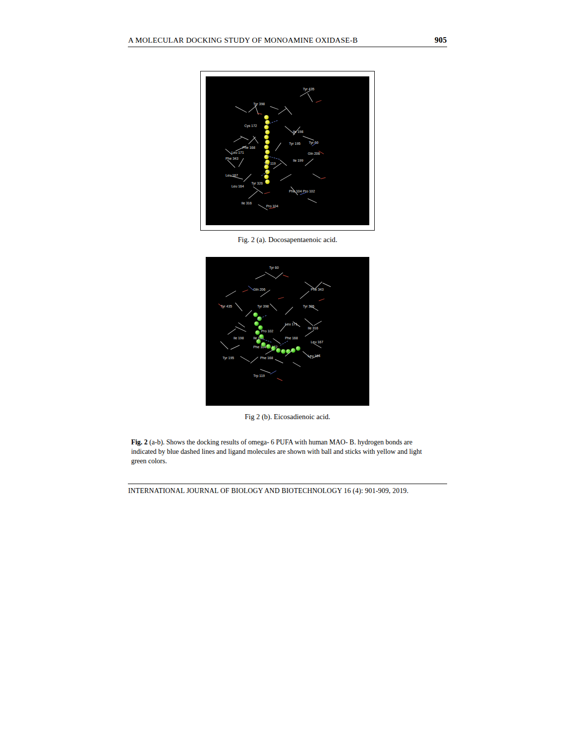A Molecular Docking Study of Monoamine Oxidase-B
905
Tyr 435 Tyr 398 Cys 172 Ile 198 Tyr 195 Tyr 60 Phe 168 Leu 171 Phe 343 Gln 206 Ile 199 Trp 119 Leu 167 Leu 164 Tyr 326 Phe 104 Pro 102 Ile 316 Pro 104
Fig. 2 (a). Docosapentaenoic acid.
Tyr 60 Gln 206 Phe 343 Tyr 435 Tyr 398 Tyr 326 Ile 316 Leu 171 Pro 102 Ile 199 Ile 198 Phe 168 Leu 167 Phe 104 Ile 172 Leu 164 Tyr 195 Phe 168 Trp 119
Fig 2 (b). Eicosadienoic acid.
Fig. 2 (a-b). Shows the docking results of omega- 6 PUFA with human MAO- B. hydrogen bonds are indicated by blue dashed lines and ligand molecules are shown with ball and sticks with yellow and light green colors.
INTERNATIONAL JOURNAL OF BIOLOGY AND BIOTECHNOLOGY 16 (4): 901-909, 2019.